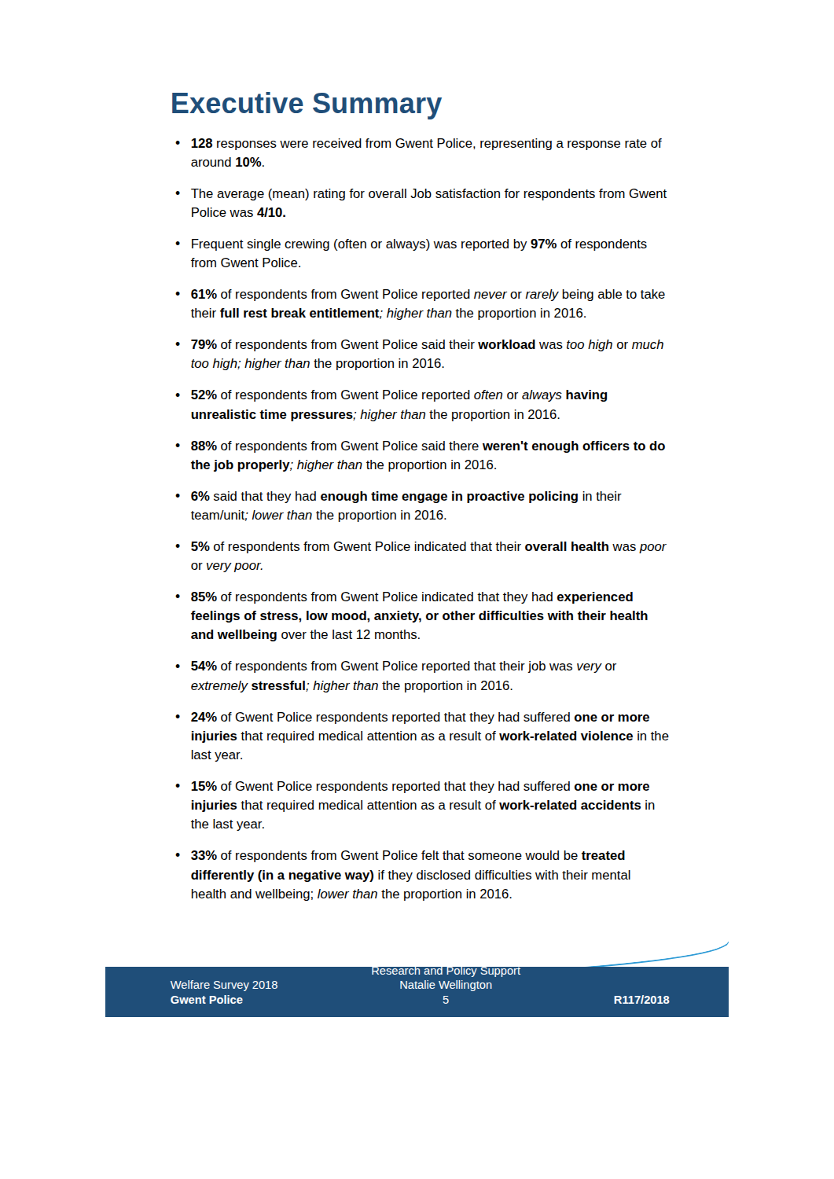Executive Summary
128 responses were received from Gwent Police, representing a response rate of around 10%.
The average (mean) rating for overall Job satisfaction for respondents from Gwent Police was 4/10.
Frequent single crewing (often or always) was reported by 97% of respondents from Gwent Police.
61% of respondents from Gwent Police reported never or rarely being able to take their full rest break entitlement; higher than the proportion in 2016.
79% of respondents from Gwent Police said their workload was too high or much too high; higher than the proportion in 2016.
52% of respondents from Gwent Police reported often or always having unrealistic time pressures; higher than the proportion in 2016.
88% of respondents from Gwent Police said there weren't enough officers to do the job properly; higher than the proportion in 2016.
6% said that they had enough time engage in proactive policing in their team/unit; lower than the proportion in 2016.
5% of respondents from Gwent Police indicated that their overall health was poor or very poor.
85% of respondents from Gwent Police indicated that they had experienced feelings of stress, low mood, anxiety, or other difficulties with their health and wellbeing over the last 12 months.
54% of respondents from Gwent Police reported that their job was very or extremely stressful; higher than the proportion in 2016.
24% of Gwent Police respondents reported that they had suffered one or more injuries that required medical attention as a result of work-related violence in the last year.
15% of Gwent Police respondents reported that they had suffered one or more injuries that required medical attention as a result of work-related accidents in the last year.
33% of respondents from Gwent Police felt that someone would be treated differently (in a negative way) if they disclosed difficulties with their mental health and wellbeing; lower than the proportion in 2016.
Welfare Survey 2018
Gwent Police
Research and Policy Support
Natalie Wellington
5
R117/2018